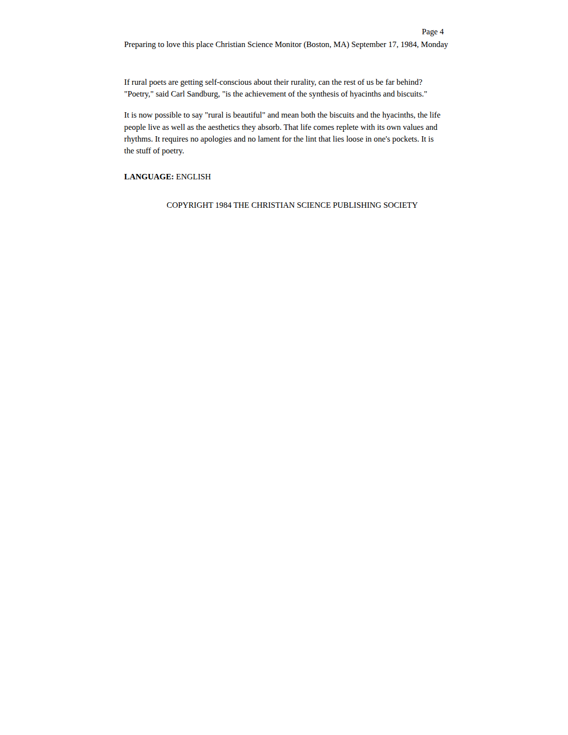Page 4
Preparing to love this place Christian Science Monitor (Boston, MA) September 17, 1984, Monday
If rural poets are getting self-conscious about their rurality, can the rest of us be far behind? "Poetry," said Carl Sandburg, "is the achievement of the synthesis of hyacinths and biscuits."
It is now possible to say "rural is beautiful" and mean both the biscuits and the hyacinths, the life people live as well as the aesthetics they absorb. That life comes replete with its own values and rhythms. It requires no apologies and no lament for the lint that lies loose in one's pockets. It is the stuff of poetry.
LANGUAGE: ENGLISH
COPYRIGHT 1984 THE CHRISTIAN SCIENCE PUBLISHING SOCIETY